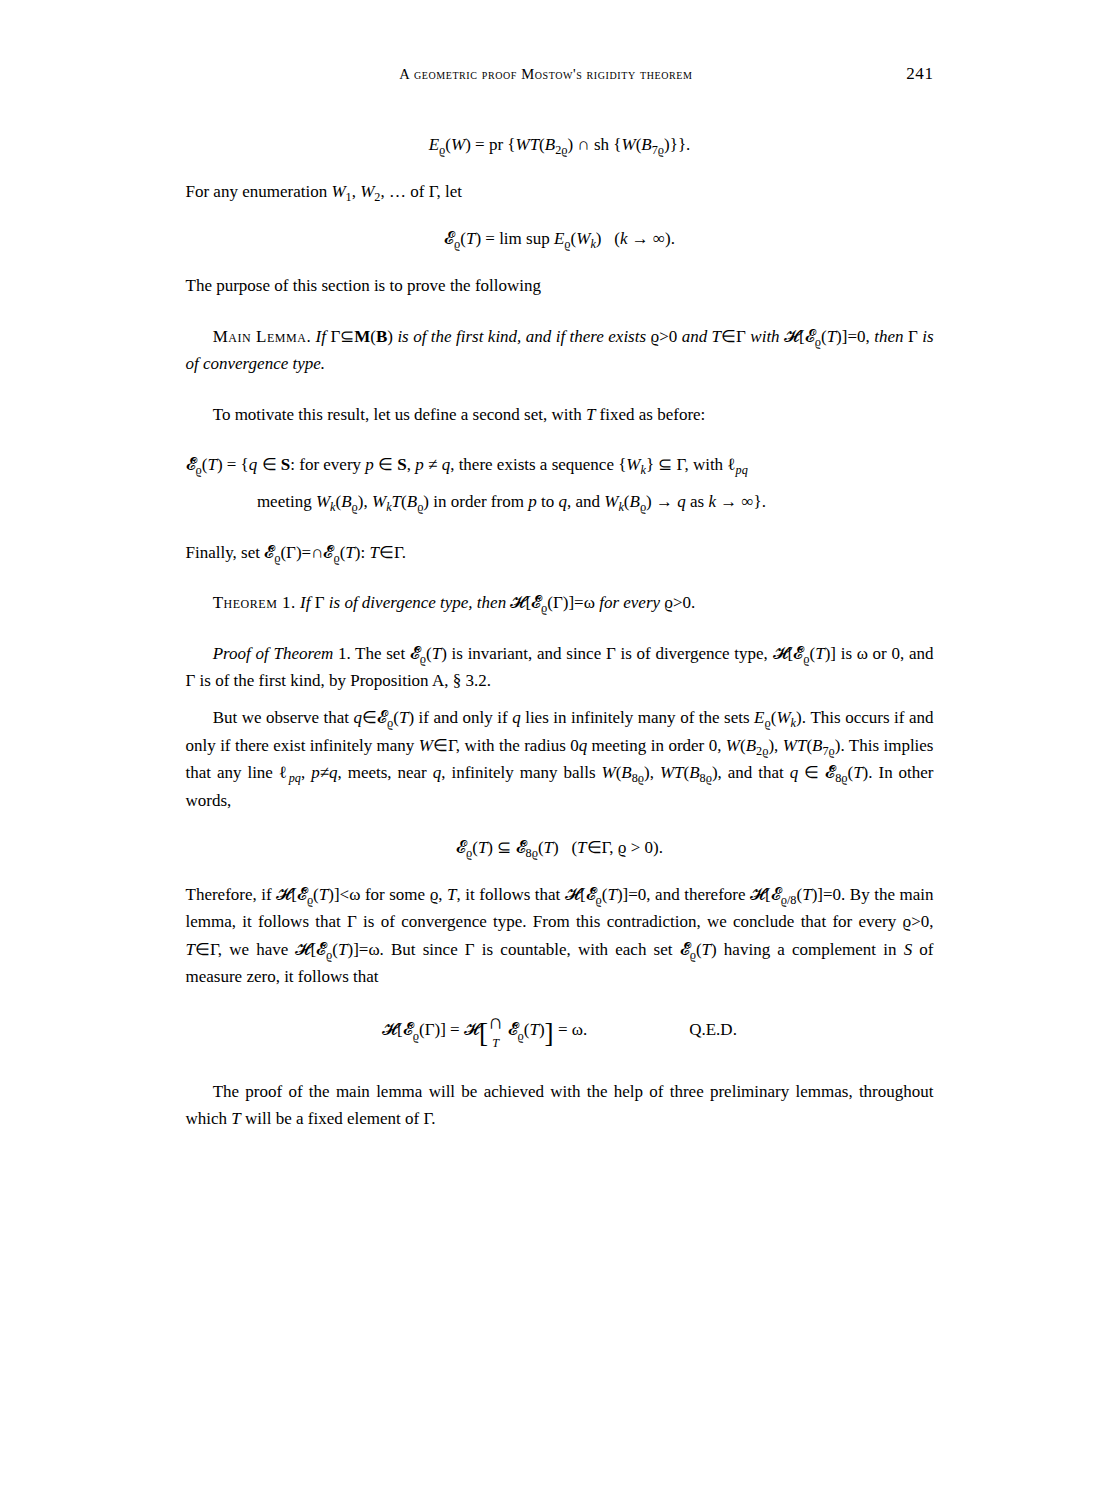A geometric proof Mostow's rigidity theorem 241
Eϱ(W) = pr {WT(B2ϱ) ∩ sh {W(B7ϱ)}}.
For any enumeration W1, W2, … of Γ, let
𝓔ϱ(T) = lim sup Eϱ(Wk) (k → ∞).
The purpose of this section is to prove the following
Main Lemma. If Γ⊆M(B) is of the first kind, and if there exists ϱ>0 and T∈Γ with 𝓗[𝓔ϱ(T)]=0, then Γ is of convergence type.
To motivate this result, let us define a second set, with T fixed as before:
𝓔̃ϱ(T) = {q ∈ S: for every p ∈ S, p ≠ q, there exists a sequence {Wk} ⊆ Γ, with ℓpq
meeting Wk(Bϱ), WkT(Bϱ) in order from p to q, and Wk(Bϱ) → q as k → ∞}.
Finally, set 𝓔̃ϱ(Γ)=∩𝓔̃ϱ(T): T∈Γ.
Theorem 1. If Γ is of divergence type, then 𝓗[𝓔̃ϱ(Γ)]=ω for every ϱ>0.
Proof of Theorem 1. The set 𝓔̃ϱ(T) is invariant, and since Γ is of divergence type, 𝓗[𝓔̃ϱ(T)] is ω or 0, and Γ is of the first kind, by Proposition A, § 3.2.
But we observe that q∈𝓔ϱ(T) if and only if q lies in infinitely many of the sets Eϱ(Wk). This occurs if and only if there exist infinitely many W∈Γ, with the radius 0q meeting in order 0, W(B2ϱ), WT(B7ϱ). This implies that any line ℓpq, p≠q, meets, near q, infinitely many balls W(B8ϱ), WT(B8ϱ), and that q ∈ 𝓔̃8ϱ(T). In other words,
𝓔ϱ(T) ⊆ 𝓔̃8ϱ(T) (T∈Γ, ϱ > 0).
Therefore, if 𝓗[𝓔̃ϱ(T)]<ω for some ϱ, T, it follows that 𝓗[𝓔̃ϱ(T)]=0, and therefore 𝓗[𝓔ϱ/8(T)]=0. By the main lemma, it follows that Γ is of convergence type. From this contradiction, we conclude that for every ϱ>0, T∈Γ, we have 𝓗[𝓔̃ϱ(T)]=ω. But since Γ is countable, with each set 𝓔̃ϱ(T) having a complement in S of measure zero, it follows that
𝓗[𝓔̃ϱ(Γ)] = 𝓗[∩
T 𝓔̃ϱ(T)] = ω. Q.E.D.
The proof of the main lemma will be achieved with the help of three preliminary lemmas, throughout which T will be a fixed element of Γ.